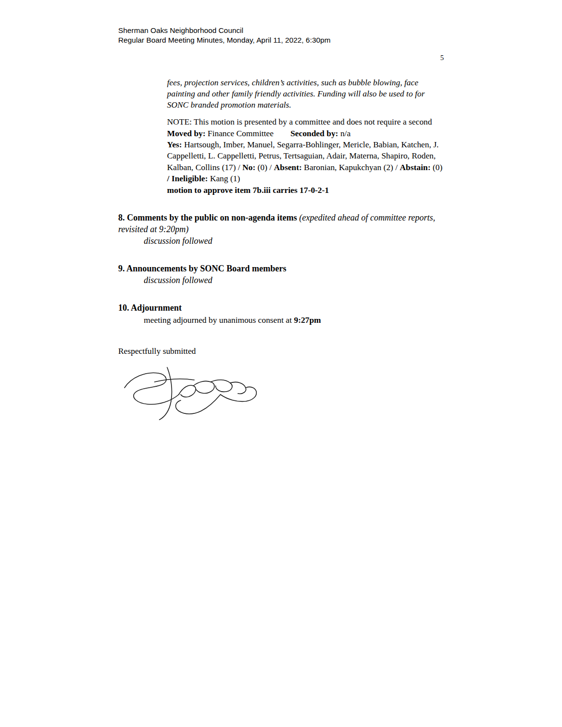Sherman Oaks Neighborhood Council Regular Board Meeting Minutes, Monday, April 11, 2022, 6:30pm
5
fees, projection services, children’s activities, such as bubble blowing, face painting and other family friendly activities. Funding will also be used to for SONC branded promotion materials.
NOTE: This motion is presented by a committee and does not require a second
Moved by: Finance Committee Seconded by: n/a
Yes: Hartsough, Imber, Manuel, Segarra-Bohlinger, Mericle, Babian, Katchen, J. Cappelletti, L. Cappelletti, Petrus, Tertsaguian, Adair, Materna, Shapiro, Roden, Kalban, Collins (17) / No: (0) / Absent: Baronian, Kapukchyan (2) / Abstain: (0) / Ineligible: Kang (1)
motion to approve item 7b.iii carries 17-0-2-1
8. Comments by the public on non-agenda items (expedited ahead of committee reports, revisited at 9:20pm) discussion followed
9. Announcements by SONC Board members discussion followed
10. Adjournment
meeting adjourned by unanimous consent at 9:27pm
Respectfully submitted